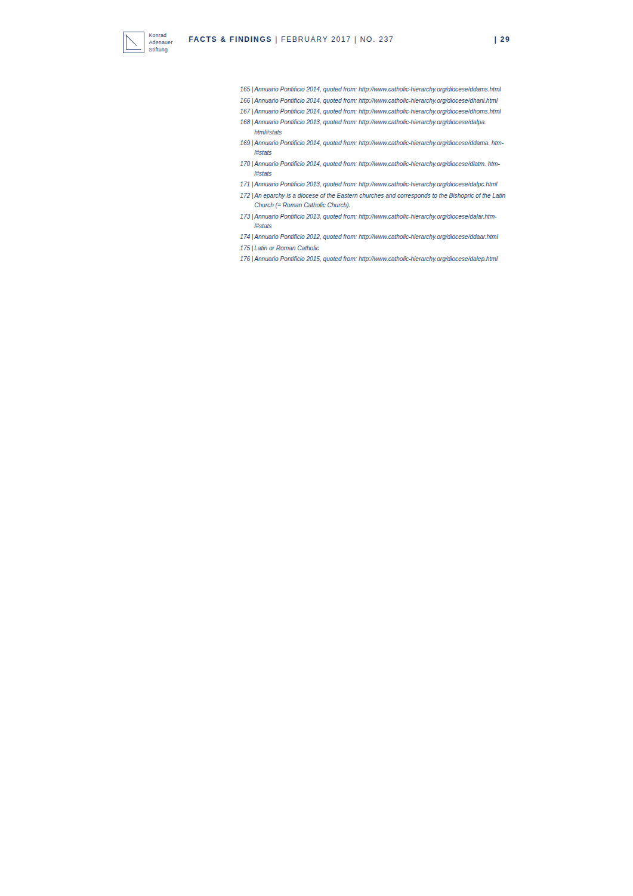Konrad
Adenauer
Stiftung
FACTS & FINDINGS | FEBRUARY 2017 | NO. 237
| 29
165 Annuario Pontificio 2014, quoted from: http://www.catholic-hierarchy.org/diocese/ddams.html
166 Annuario Pontificio 2014, quoted from: http://www.catholic-hierarchy.org/diocese/dhani.html
167 Annuario Pontificio 2014, quoted from: http://www.catholic-hierarchy.org/diocese/dhoms.html
168 Annuario Pontificio 2013, quoted from: http://www.catholic-hierarchy.org/diocese/dalpa.html#stats
169 Annuario Pontificio 2014, quoted from: http://www.catholic-hierarchy.org/diocese/ddama. htm-l#stats
170 Annuario Pontificio 2014, quoted from: http://www.catholic-hierarchy.org/diocese/dlatm. htm-l#stats
171 Annuario Pontificio 2013, quoted from: http://www.catholic-hierarchy.org/diocese/dalpc.html
172 An eparchy is a diocese of the Eastern churches and corresponds to the Bishopric of the LatinChurch (= Roman Catholic Church).
173 Annuario Pontificio 2013, quoted from: http://www.catholic-hierarchy.org/diocese/dalar.htm-l#stats
174 Annuario Pontificio 2012, quoted from: http://www.catholic-hierarchy.org/diocese/ddaar.html
175 Latin or Roman Catholic
176 Annuario Pontificio 2015, quoted from: http://www.catholic-hierarchy.org/diocese/dalep.html